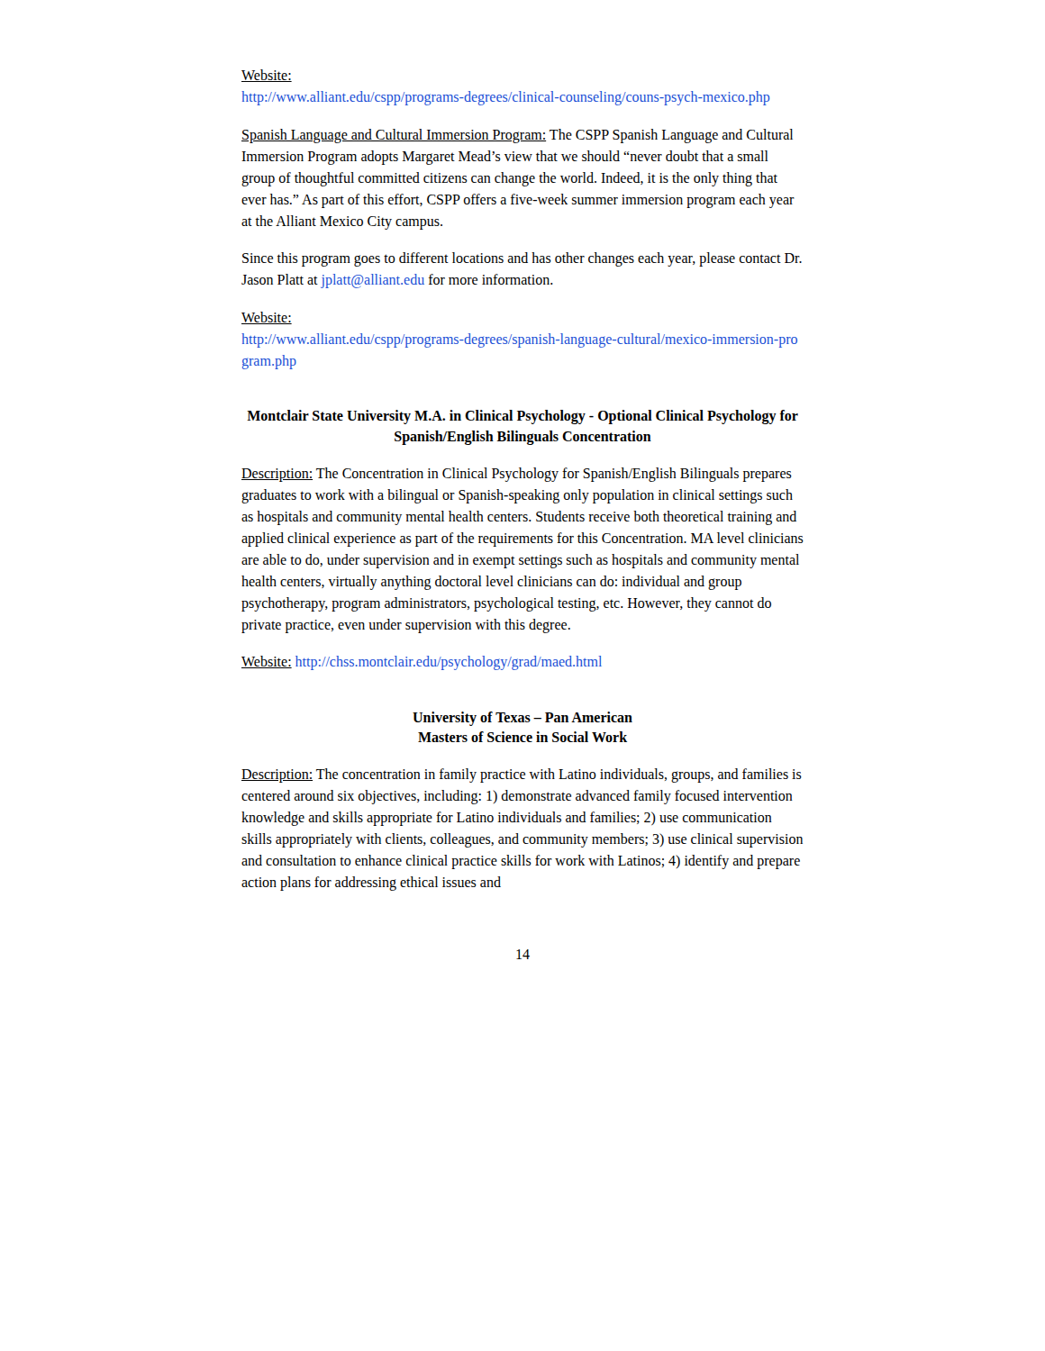Website:
http://www.alliant.edu/cspp/programs-degrees/clinical-counseling/couns-psych-mexico.php
Spanish Language and Cultural Immersion Program: The CSPP Spanish Language and Cultural Immersion Program adopts Margaret Mead’s view that we should “never doubt that a small group of thoughtful committed citizens can change the world. Indeed, it is the only thing that ever has.” As part of this effort, CSPP offers a five-week summer immersion program each year at the Alliant Mexico City campus.
Since this program goes to different locations and has other changes each year, please contact Dr. Jason Platt at jplatt@alliant.edu for more information.
Website:
http://www.alliant.edu/cspp/programs-degrees/spanish-language-cultural/mexico-immersion-program.php
Montclair State University M.A. in Clinical Psychology - Optional Clinical Psychology for Spanish/English Bilinguals Concentration
Description: The Concentration in Clinical Psychology for Spanish/English Bilinguals prepares graduates to work with a bilingual or Spanish-speaking only population in clinical settings such as hospitals and community mental health centers. Students receive both theoretical training and applied clinical experience as part of the requirements for this Concentration. MA level clinicians are able to do, under supervision and in exempt settings such as hospitals and community mental health centers, virtually anything doctoral level clinicians can do: individual and group psychotherapy, program administrators, psychological testing, etc. However, they cannot do private practice, even under supervision with this degree.
Website: http://chss.montclair.edu/psychology/grad/maed.html
University of Texas – Pan American
Masters of Science in Social Work
Description: The concentration in family practice with Latino individuals, groups, and families is centered around six objectives, including: 1) demonstrate advanced family focused intervention knowledge and skills appropriate for Latino individuals and families; 2) use communication skills appropriately with clients, colleagues, and community members; 3) use clinical supervision and consultation to enhance clinical practice skills for work with Latinos; 4) identify and prepare action plans for addressing ethical issues and
14